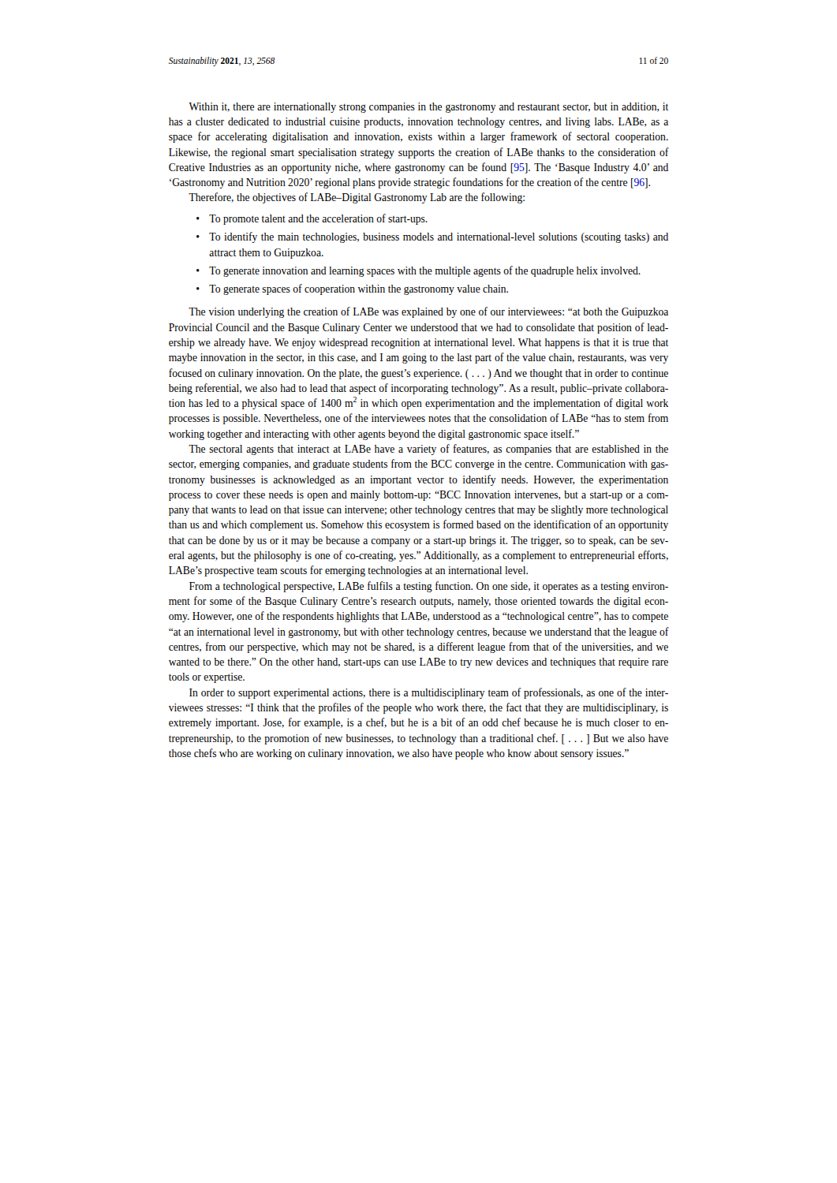Sustainability 2021, 13, 2568
11 of 20
Within it, there are internationally strong companies in the gastronomy and restaurant sector, but in addition, it has a cluster dedicated to industrial cuisine products, innovation technology centres, and living labs. LABe, as a space for accelerating digitalisation and innovation, exists within a larger framework of sectoral cooperation. Likewise, the regional smart specialisation strategy supports the creation of LABe thanks to the consideration of Creative Industries as an opportunity niche, where gastronomy can be found [95]. The ‘Basque Industry 4.0’ and ‘Gastronomy and Nutrition 2020’ regional plans provide strategic foundations for the creation of the centre [96].
Therefore, the objectives of LABe–Digital Gastronomy Lab are the following:
To promote talent and the acceleration of start-ups.
To identify the main technologies, business models and international-level solutions (scouting tasks) and attract them to Guipuzkoa.
To generate innovation and learning spaces with the multiple agents of the quadruple helix involved.
To generate spaces of cooperation within the gastronomy value chain.
The vision underlying the creation of LABe was explained by one of our interviewees: “at both the Guipuzkoa Provincial Council and the Basque Culinary Center we understood that we had to consolidate that position of leadership we already have. We enjoy widespread recognition at international level. What happens is that it is true that maybe innovation in the sector, in this case, and I am going to the last part of the value chain, restaurants, was very focused on culinary innovation. On the plate, the guest’s experience. ( . . . ) And we thought that in order to continue being referential, we also had to lead that aspect of incorporating technology”. As a result, public–private collaboration has led to a physical space of 1400 m2 in which open experimentation and the implementation of digital work processes is possible. Nevertheless, one of the interviewees notes that the consolidation of LABe “has to stem from working together and interacting with other agents beyond the digital gastronomic space itself.”
The sectoral agents that interact at LABe have a variety of features, as companies that are established in the sector, emerging companies, and graduate students from the BCC converge in the centre. Communication with gastronomy businesses is acknowledged as an important vector to identify needs. However, the experimentation process to cover these needs is open and mainly bottom-up: “BCC Innovation intervenes, but a start-up or a company that wants to lead on that issue can intervene; other technology centres that may be slightly more technological than us and which complement us. Somehow this ecosystem is formed based on the identification of an opportunity that can be done by us or it may be because a company or a start-up brings it. The trigger, so to speak, can be several agents, but the philosophy is one of co-creating, yes.” Additionally, as a complement to entrepreneurial efforts, LABe’s prospective team scouts for emerging technologies at an international level.
From a technological perspective, LABe fulfils a testing function. On one side, it operates as a testing environment for some of the Basque Culinary Centre’s research outputs, namely, those oriented towards the digital economy. However, one of the respondents highlights that LABe, understood as a “technological centre”, has to compete “at an international level in gastronomy, but with other technology centres, because we understand that the league of centres, from our perspective, which may not be shared, is a different league from that of the universities, and we wanted to be there.” On the other hand, start-ups can use LABe to try new devices and techniques that require rare tools or expertise.
In order to support experimental actions, there is a multidisciplinary team of professionals, as one of the interviewees stresses: “I think that the profiles of the people who work there, the fact that they are multidisciplinary, is extremely important. Jose, for example, is a chef, but he is a bit of an odd chef because he is much closer to entrepreneurship, to the promotion of new businesses, to technology than a traditional chef. [ . . . ] But we also have those chefs who are working on culinary innovation, we also have people who know about sensory issues.”